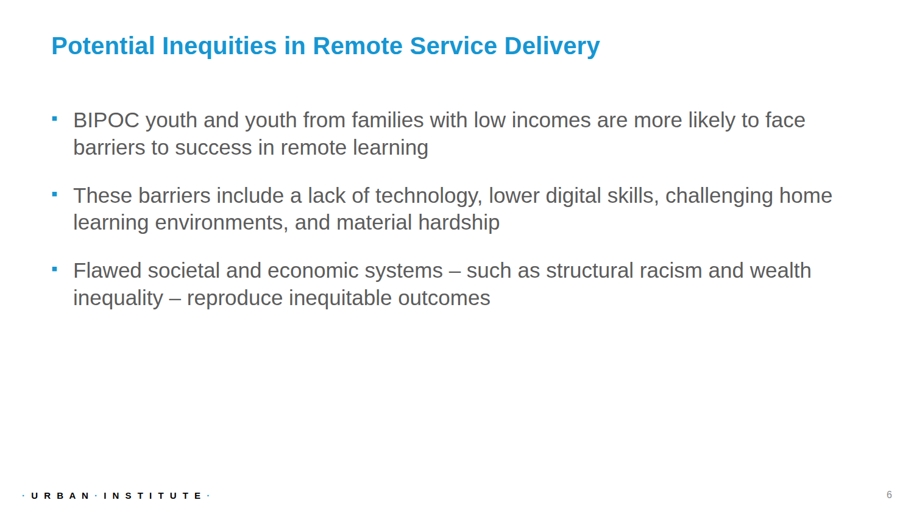Potential Inequities in Remote Service Delivery
BIPOC youth and youth from families with low incomes are more likely to face barriers to success in remote learning
These barriers include a lack of technology, lower digital skills, challenging home learning environments, and material hardship
Flawed societal and economic systems – such as structural racism and wealth inequality – reproduce inequitable outcomes
· U R B A N · I N S T I T U T E ·
6